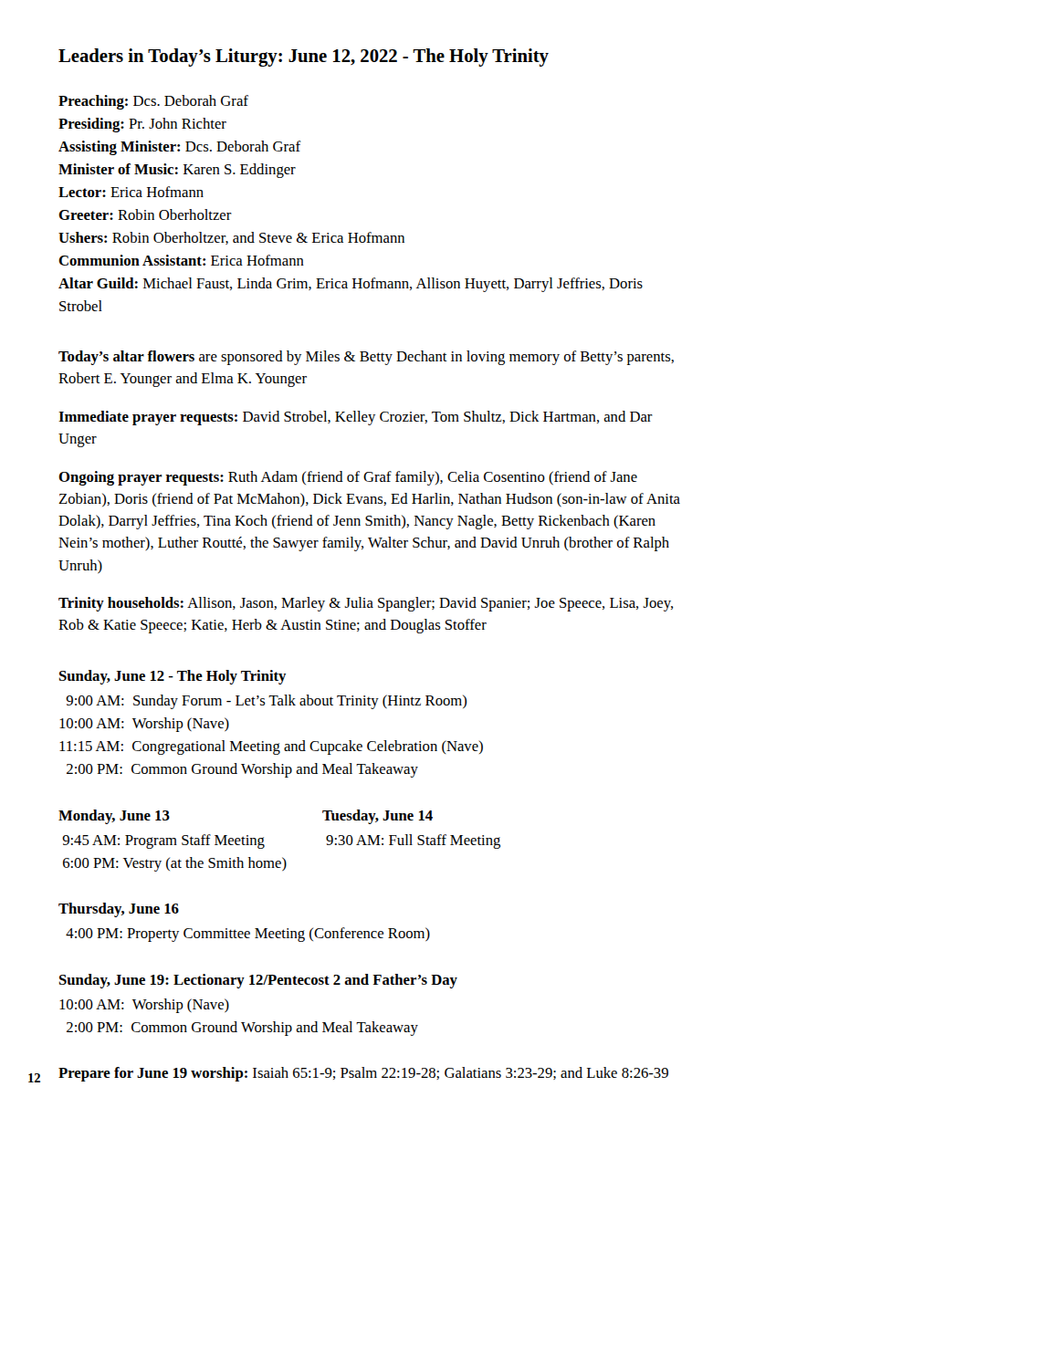Leaders in Today’s Liturgy: June 12, 2022 - The Holy Trinity
Preaching: Dcs. Deborah Graf
Presiding: Pr. John Richter
Assisting Minister: Dcs. Deborah Graf
Minister of Music: Karen S. Eddinger
Lector: Erica Hofmann
Greeter: Robin Oberholtzer
Ushers: Robin Oberholtzer, and Steve & Erica Hofmann
Communion Assistant: Erica Hofmann
Altar Guild: Michael Faust, Linda Grim, Erica Hofmann, Allison Huyett, Darryl Jeffries, Doris Strobel
Today’s altar flowers are sponsored by Miles & Betty Dechant in loving memory of Betty’s parents, Robert E. Younger and Elma K. Younger
Immediate prayer requests: David Strobel, Kelley Crozier, Tom Shultz, Dick Hartman, and Dar Unger
Ongoing prayer requests: Ruth Adam (friend of Graf family), Celia Cosentino (friend of Jane Zobian), Doris (friend of Pat McMahon), Dick Evans, Ed Harlin, Nathan Hudson (son-in-law of Anita Dolak), Darryl Jeffries, Tina Koch (friend of Jenn Smith), Nancy Nagle, Betty Rickenbach (Karen Nein’s mother), Luther Routté, the Sawyer family, Walter Schur, and David Unruh (brother of Ralph Unruh)
Trinity households: Allison, Jason, Marley & Julia Spangler; David Spanier; Joe Speece, Lisa, Joey, Rob & Katie Speece; Katie, Herb & Austin Stine; and Douglas Stoffer
Sunday, June 12 - The Holy Trinity
9:00 AM: Sunday Forum - Let’s Talk about Trinity (Hintz Room)
10:00 AM: Worship (Nave)
11:15 AM: Congregational Meeting and Cupcake Celebration (Nave)
2:00 PM: Common Ground Worship and Meal Takeaway
Monday, June 13
9:45 AM: Program Staff Meeting
6:00 PM: Vestry (at the Smith home)
Tuesday, June 14
9:30 AM: Full Staff Meeting
Thursday, June 16
4:00 PM: Property Committee Meeting (Conference Room)
Sunday, June 19: Lectionary 12/Pentecost 2 and Father’s Day
10:00 AM: Worship (Nave)
2:00 PM: Common Ground Worship and Meal Takeaway
12 Prepare for June 19 worship: Isaiah 65:1-9; Psalm 22:19-28; Galatians 3:23-29; and Luke 8:26-39